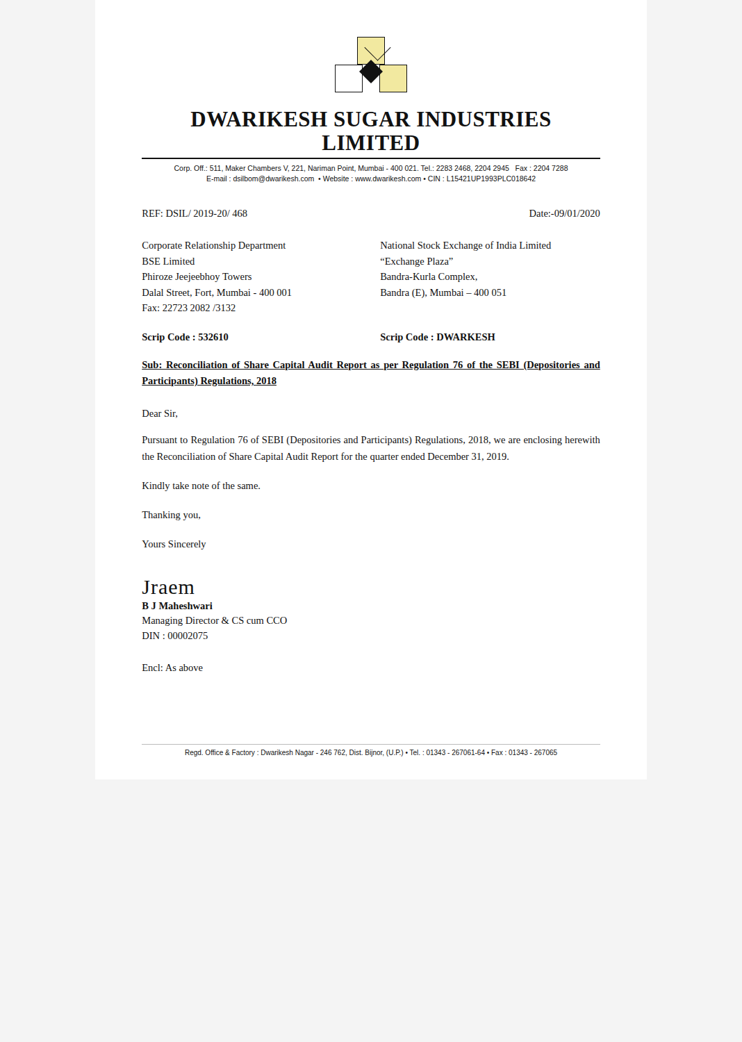DWARIKESH SUGAR INDUSTRIES LIMITED
Corp. Off.: 511, Maker Chambers V, 221, Nariman Point, Mumbai - 400 021. Tel.: 2283 2468, 2204 2945 Fax : 2204 7288 E-mail : dsilbom@dwarikesh.com • Website : www.dwarikesh.com • CIN : L15421UP1993PLC018642
REF: DSIL/ 2019-20/ 468
Date:-09/01/2020
Corporate Relationship Department
BSE Limited
Phiroze Jeejeebhoy Towers
Dalal Street, Fort, Mumbai - 400 001
Fax: 22723 2082 /3132
National Stock Exchange of India Limited
“Exchange Plaza”
Bandra-Kurla Complex,
Bandra (E), Mumbai – 400 051
Scrip Code : 532610
Scrip Code : DWARKESH
Sub: Reconciliation of Share Capital Audit Report as per Regulation 76 of the SEBI (Depositories and Participants) Regulations, 2018
Dear Sir,
Pursuant to Regulation 76 of SEBI (Depositories and Participants) Regulations, 2018, we are enclosing herewith the Reconciliation of Share Capital Audit Report for the quarter ended December 31, 2019.
Kindly take note of the same.
Thanking you,
Yours Sincerely
Jraem
B J Maheshwari
Managing Director & CS cum CCO
DIN : 00002075
Encl: As above
Regd. Office & Factory : Dwarikesh Nagar - 246 762, Dist. Bijnor, (U.P.) • Tel. : 01343 - 267061-64 • Fax : 01343 - 267065